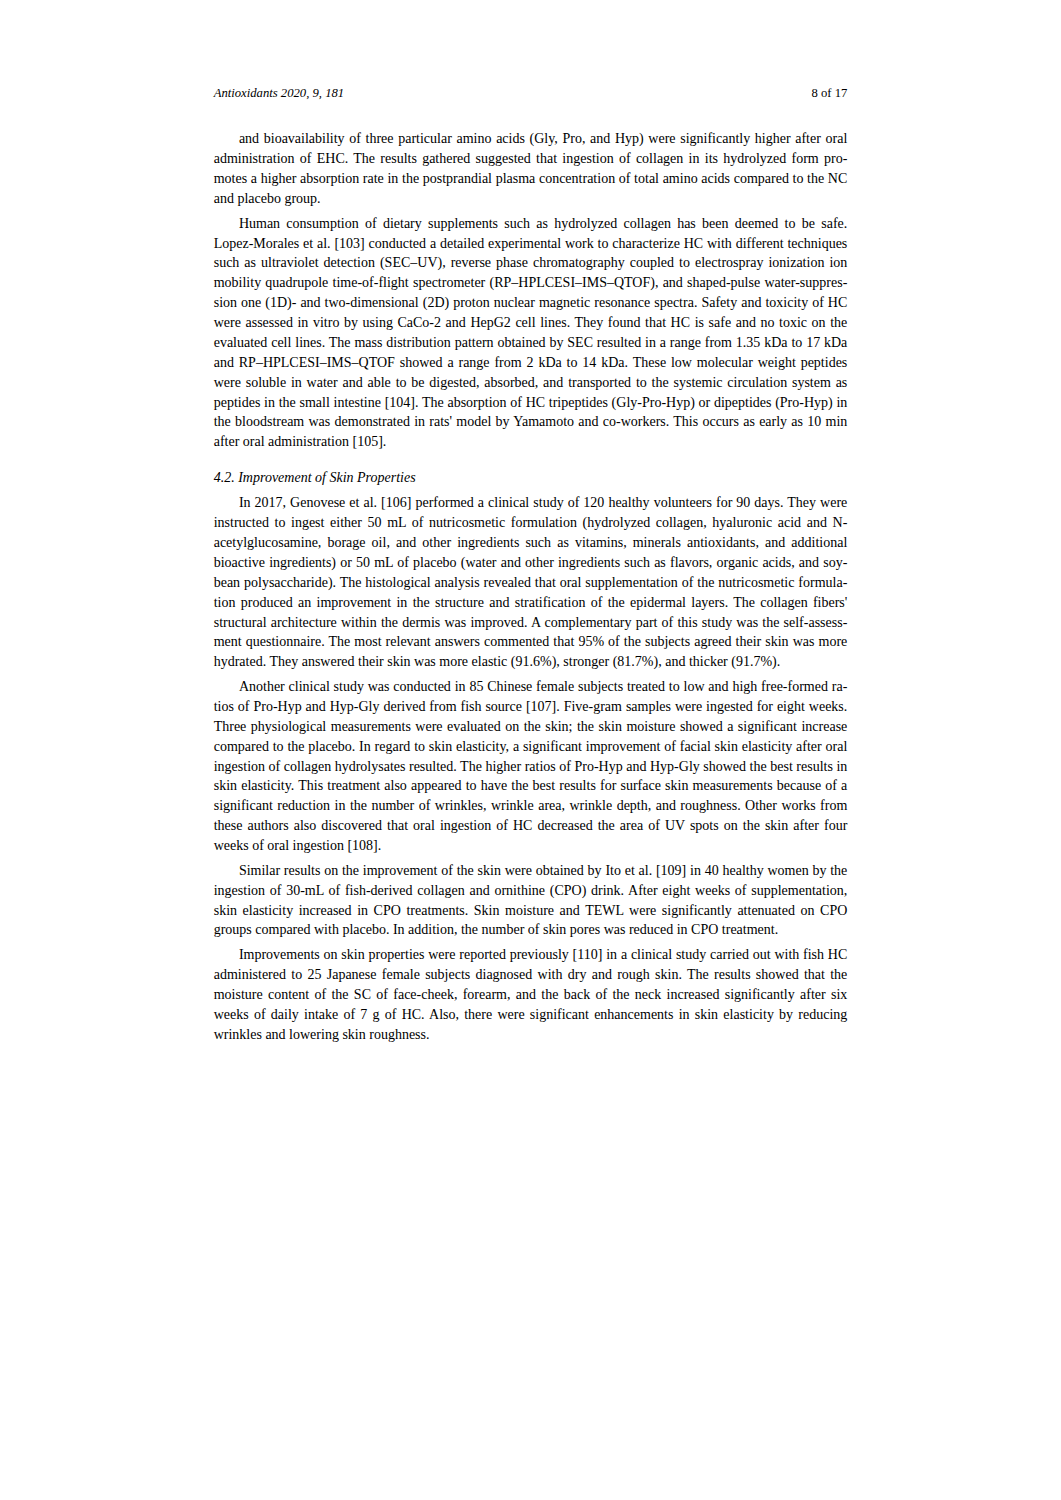Antioxidants 2020, 9, 181 8 of 17
and bioavailability of three particular amino acids (Gly, Pro, and Hyp) were significantly higher after oral administration of EHC. The results gathered suggested that ingestion of collagen in its hydrolyzed form promotes a higher absorption rate in the postprandial plasma concentration of total amino acids compared to the NC and placebo group.
Human consumption of dietary supplements such as hydrolyzed collagen has been deemed to be safe. Lopez-Morales et al. [103] conducted a detailed experimental work to characterize HC with different techniques such as ultraviolet detection (SEC–UV), reverse phase chromatography coupled to electrospray ionization ion mobility quadrupole time-of-flight spectrometer (RP–HPLCESI–IMS–QTOF), and shaped-pulse water-suppression one (1D)- and two-dimensional (2D) proton nuclear magnetic resonance spectra. Safety and toxicity of HC were assessed in vitro by using CaCo-2 and HepG2 cell lines. They found that HC is safe and no toxic on the evaluated cell lines. The mass distribution pattern obtained by SEC resulted in a range from 1.35 kDa to 17 kDa and RP–HPLCESI–IMS–QTOF showed a range from 2 kDa to 14 kDa. These low molecular weight peptides were soluble in water and able to be digested, absorbed, and transported to the systemic circulation system as peptides in the small intestine [104]. The absorption of HC tripeptides (Gly-Pro-Hyp) or dipeptides (Pro-Hyp) in the bloodstream was demonstrated in rats' model by Yamamoto and co-workers. This occurs as early as 10 min after oral administration [105].
4.2. Improvement of Skin Properties
In 2017, Genovese et al. [106] performed a clinical study of 120 healthy volunteers for 90 days. They were instructed to ingest either 50 mL of nutricosmetic formulation (hydrolyzed collagen, hyaluronic acid and N-acetylglucosamine, borage oil, and other ingredients such as vitamins, minerals antioxidants, and additional bioactive ingredients) or 50 mL of placebo (water and other ingredients such as flavors, organic acids, and soybean polysaccharide). The histological analysis revealed that oral supplementation of the nutricosmetic formulation produced an improvement in the structure and stratification of the epidermal layers. The collagen fibers' structural architecture within the dermis was improved. A complementary part of this study was the self-assessment questionnaire. The most relevant answers commented that 95% of the subjects agreed their skin was more hydrated. They answered their skin was more elastic (91.6%), stronger (81.7%), and thicker (91.7%).
Another clinical study was conducted in 85 Chinese female subjects treated to low and high free-formed ratios of Pro-Hyp and Hyp-Gly derived from fish source [107]. Five-gram samples were ingested for eight weeks. Three physiological measurements were evaluated on the skin; the skin moisture showed a significant increase compared to the placebo. In regard to skin elasticity, a significant improvement of facial skin elasticity after oral ingestion of collagen hydrolysates resulted. The higher ratios of Pro-Hyp and Hyp-Gly showed the best results in skin elasticity. This treatment also appeared to have the best results for surface skin measurements because of a significant reduction in the number of wrinkles, wrinkle area, wrinkle depth, and roughness. Other works from these authors also discovered that oral ingestion of HC decreased the area of UV spots on the skin after four weeks of oral ingestion [108].
Similar results on the improvement of the skin were obtained by Ito et al. [109] in 40 healthy women by the ingestion of 30-mL of fish-derived collagen and ornithine (CPO) drink. After eight weeks of supplementation, skin elasticity increased in CPO treatments. Skin moisture and TEWL were significantly attenuated on CPO groups compared with placebo. In addition, the number of skin pores was reduced in CPO treatment.
Improvements on skin properties were reported previously [110] in a clinical study carried out with fish HC administered to 25 Japanese female subjects diagnosed with dry and rough skin. The results showed that the moisture content of the SC of face-cheek, forearm, and the back of the neck increased significantly after six weeks of daily intake of 7 g of HC. Also, there were significant enhancements in skin elasticity by reducing wrinkles and lowering skin roughness.